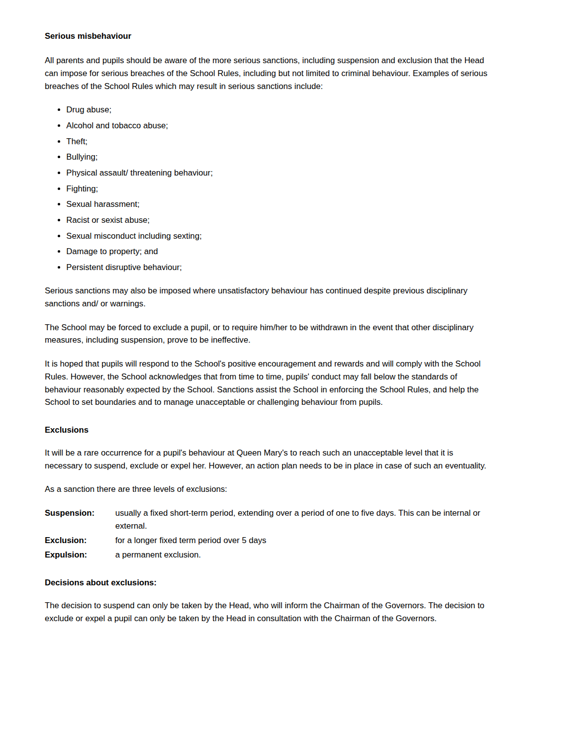Serious misbehaviour
All parents and pupils should be aware of the more serious sanctions, including suspension and exclusion that the Head can impose for serious breaches of the School Rules, including but not limited to criminal behaviour. Examples of serious breaches of the School Rules which may result in serious sanctions include:
Drug abuse;
Alcohol and tobacco abuse;
Theft;
Bullying;
Physical assault/ threatening behaviour;
Fighting;
Sexual harassment;
Racist or sexist abuse;
Sexual misconduct including sexting;
Damage to property; and
Persistent disruptive behaviour;
Serious sanctions may also be imposed where unsatisfactory behaviour has continued despite previous disciplinary sanctions and/ or warnings.
The School may be forced to exclude a pupil, or to require him/her to be withdrawn in the event that other disciplinary measures, including suspension, prove to be ineffective.
It is hoped that pupils will respond to the School's positive encouragement and rewards and will comply with the School Rules. However, the School acknowledges that from time to time, pupils' conduct may fall below the standards of behaviour reasonably expected by the School. Sanctions assist the School in enforcing the School Rules, and help the School to set boundaries and to manage unacceptable or challenging behaviour from pupils.
Exclusions
It will be a rare occurrence for a pupil's behaviour at Queen Mary's to reach such an unacceptable level that it is necessary to suspend, exclude or expel her. However, an action plan needs to be in place in case of such an eventuality.
As a sanction there are three levels of exclusions:
Suspension:
usually a fixed short-term period, extending over a period of one to five days. This can be internal or external.
Exclusion:
for a longer fixed term period over 5 days
Expulsion:
a permanent exclusion.
Decisions about exclusions:
The decision to suspend can only be taken by the Head, who will inform the Chairman of the Governors. The decision to exclude or expel a pupil can only be taken by the Head in consultation with the Chairman of the Governors.